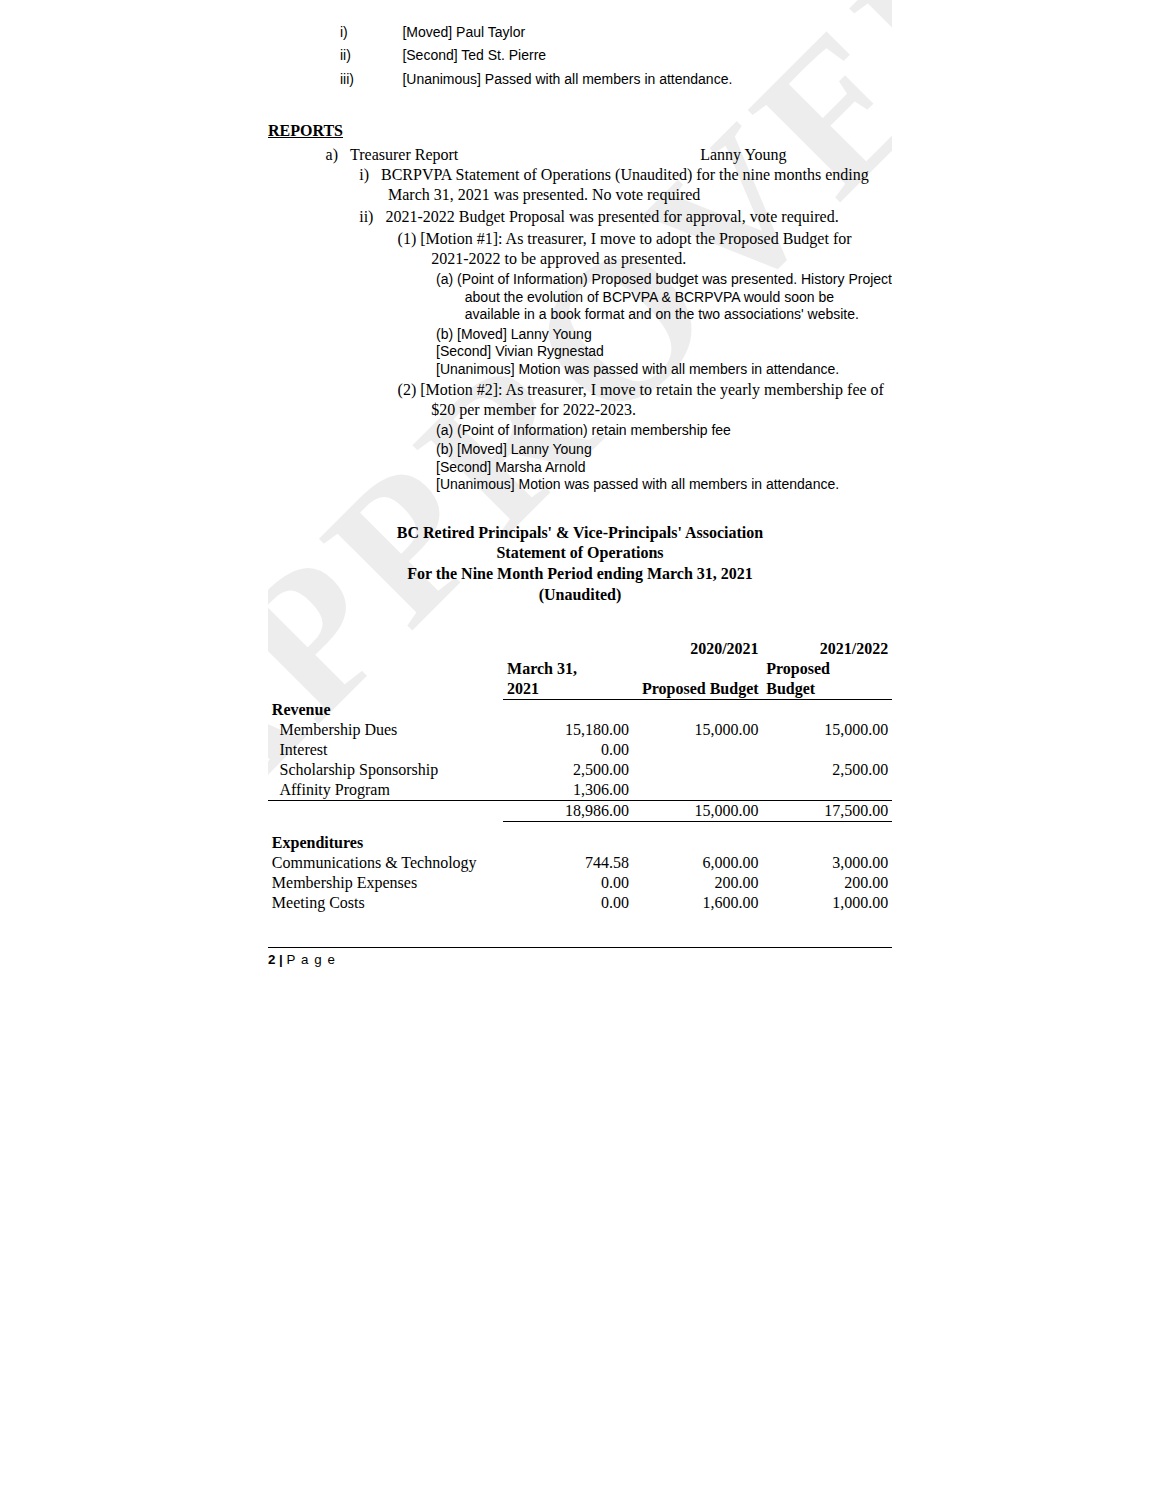APPROVED
i)[Moved] Paul Taylor
ii)[Second] Ted St. Pierre
iii)[Unanimous] Passed with all members in attendance.
4) REPORTS
a) Treasurer Report Lanny Young
i) BCRPVPA Statement of Operations (Unaudited) for the nine months ending March 31, 2021 was presented. No vote required
ii) 2021-2022 Budget Proposal was presented for approval, vote required.
(1) [Motion #1]: As treasurer, I move to adopt the Proposed Budget for 2021-2022 to be approved as presented.
(a) (Point of Information) Proposed budget was presented. History Project about the evolution of BCPVPA & BCRPVPA would soon be available in a book format and on the two associations' website.
(b) [Moved] Lanny Young [Second] Vivian Rygnestad [Unanimous] Motion was passed with all members in attendance.
(2) [Motion #2]: As treasurer, I move to retain the yearly membership fee of $20 per member for 2022-2023.
(a) (Point of Information) retain membership fee
(b) [Moved] Lanny Young [Second] Marsha Arnold [Unanimous] Motion was passed with all members in attendance.
BC Retired Principals' & Vice-Principals' Association
Statement of Operations
For the Nine Month Period ending March 31, 2021
(Unaudited)
| | | 2020/2021 | 2021/2022 |
| --- | --- | --- | --- |
| | March 31, | | Proposed |
| | 2021 | Proposed Budget | Budget |
| Revenue | | | |
| Membership Dues | 15,180.00 | 15,000.00 | 15,000.00 |
| Interest | 0.00 | | |
| Scholarship Sponsorship | 2,500.00 | | 2,500.00 |
| Affinity Program | 1,306.00 | | |
| | 18,986.00 | 15,000.00 | 17,500.00 |
| Expenditures | | | |
| Communications & Technology | 744.58 | 6,000.00 | 3,000.00 |
| Membership Expenses | 0.00 | 200.00 | 200.00 |
| Meeting Costs | 0.00 | 1,600.00 | 1,000.00 |
2 | P a g e